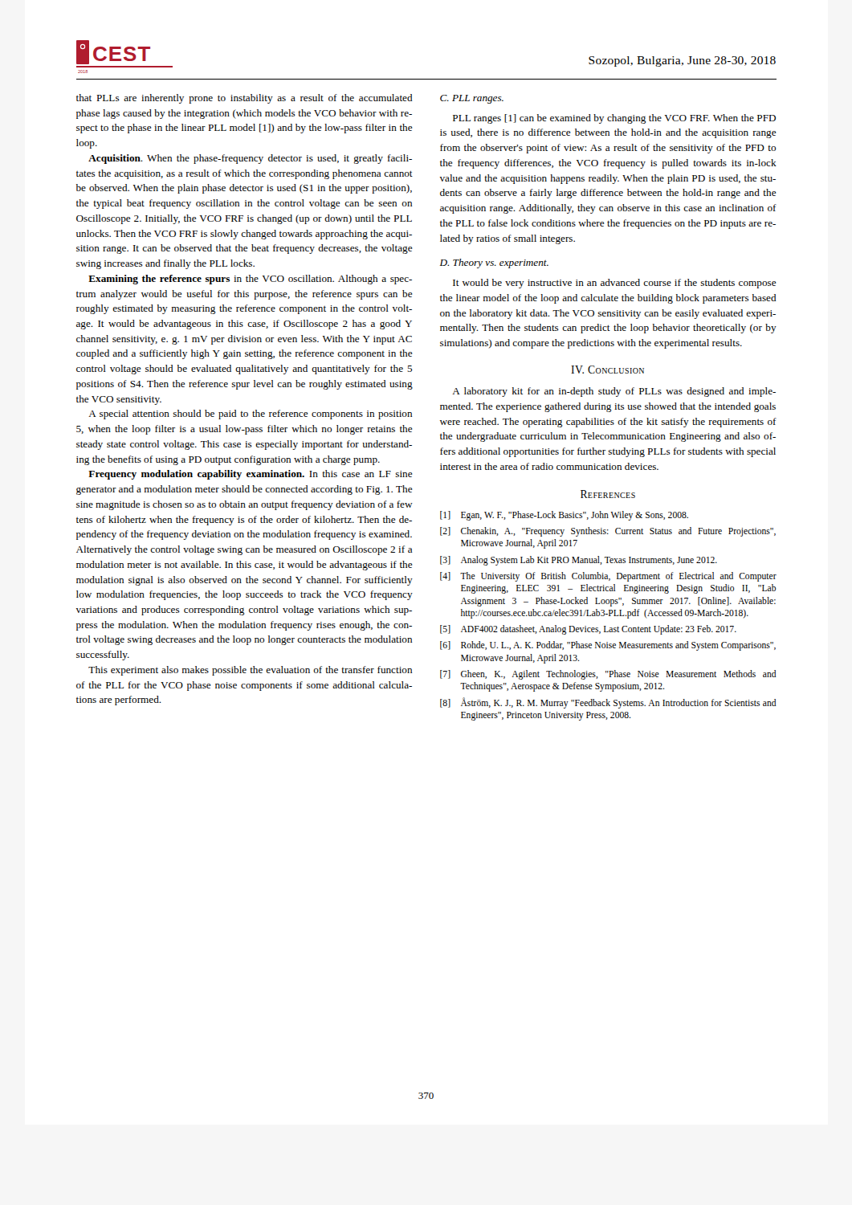CEST 2018
Sozopol, Bulgaria, June 28-30, 2018
that PLLs are inherently prone to instability as a result of the accumulated phase lags caused by the integration (which models the VCO behavior with respect to the phase in the linear PLL model [1]) and by the low-pass filter in the loop.
Acquisition. When the phase-frequency detector is used, it greatly facilitates the acquisition, as a result of which the corresponding phenomena cannot be observed. When the plain phase detector is used (S1 in the upper position), the typical beat frequency oscillation in the control voltage can be seen on Oscilloscope 2. Initially, the VCO FRF is changed (up or down) until the PLL unlocks. Then the VCO FRF is slowly changed towards approaching the acquisition range. It can be observed that the beat frequency decreases, the voltage swing increases and finally the PLL locks.
Examining the reference spurs in the VCO oscillation. Although a spectrum analyzer would be useful for this purpose, the reference spurs can be roughly estimated by measuring the reference component in the control voltage. It would be advantageous in this case, if Oscilloscope 2 has a good Y channel sensitivity, e. g. 1 mV per division or even less. With the Y input AC coupled and a sufficiently high Y gain setting, the reference component in the control voltage should be evaluated qualitatively and quantitatively for the 5 positions of S4. Then the reference spur level can be roughly estimated using the VCO sensitivity.
A special attention should be paid to the reference components in position 5, when the loop filter is a usual low-pass filter which no longer retains the steady state control voltage. This case is especially important for understanding the benefits of using a PD output configuration with a charge pump.
Frequency modulation capability examination. In this case an LF sine generator and a modulation meter should be connected according to Fig. 1. The sine magnitude is chosen so as to obtain an output frequency deviation of a few tens of kilohertz when the frequency is of the order of kilohertz. Then the dependency of the frequency deviation on the modulation frequency is examined. Alternatively the control voltage swing can be measured on Oscilloscope 2 if a modulation meter is not available. In this case, it would be advantageous if the modulation signal is also observed on the second Y channel. For sufficiently low modulation frequencies, the loop succeeds to track the VCO frequency variations and produces corresponding control voltage variations which suppress the modulation. When the modulation frequency rises enough, the control voltage swing decreases and the loop no longer counteracts the modulation successfully.
This experiment also makes possible the evaluation of the transfer function of the PLL for the VCO phase noise components if some additional calculations are performed.
C. PLL ranges.
PLL ranges [1] can be examined by changing the VCO FRF. When the PFD is used, there is no difference between the hold-in and the acquisition range from the observer's point of view: As a result of the sensitivity of the PFD to the frequency differences, the VCO frequency is pulled towards its in-lock value and the acquisition happens readily. When the plain PD is used, the students can observe a fairly large difference between the hold-in range and the acquisition range. Additionally, they can observe in this case an inclination of the PLL to false lock conditions where the frequencies on the PD inputs are related by ratios of small integers.
D. Theory vs. experiment.
It would be very instructive in an advanced course if the students compose the linear model of the loop and calculate the building block parameters based on the laboratory kit data. The VCO sensitivity can be easily evaluated experimentally. Then the students can predict the loop behavior theoretically (or by simulations) and compare the predictions with the experimental results.
IV. Conclusion
A laboratory kit for an in-depth study of PLLs was designed and implemented. The experience gathered during its use showed that the intended goals were reached. The operating capabilities of the kit satisfy the requirements of the undergraduate curriculum in Telecommunication Engineering and also offers additional opportunities for further studying PLLs for students with special interest in the area of radio communication devices.
References
[1] Egan, W. F., "Phase-Lock Basics", John Wiley & Sons, 2008.
[2] Chenakin, A., "Frequency Synthesis: Current Status and Future Projections", Microwave Journal, April 2017
[3] Analog System Lab Kit PRO Manual, Texas Instruments, June 2012.
[4] The University Of British Columbia, Department of Electrical and Computer Engineering, ELEC 391 – Electrical Engineering Design Studio II, "Lab Assignment 3 – Phase-Locked Loops", Summer 2017. [Online]. Available: http://courses.ece.ubc.ca/elec391/Lab3-PLL.pdf (Accessed 09-March-2018).
[5] ADF4002 datasheet, Analog Devices, Last Content Update: 23 Feb. 2017.
[6] Rohde, U. L., A. K. Poddar, "Phase Noise Measurements and System Comparisons", Microwave Journal, April 2013.
[7] Gheen, K., Agilent Technologies, "Phase Noise Measurement Methods and Techniques", Aerospace & Defense Symposium, 2012.
[8] Åström, K. J., R. M. Murray "Feedback Systems. An Introduction for Scientists and Engineers", Princeton University Press, 2008.
370